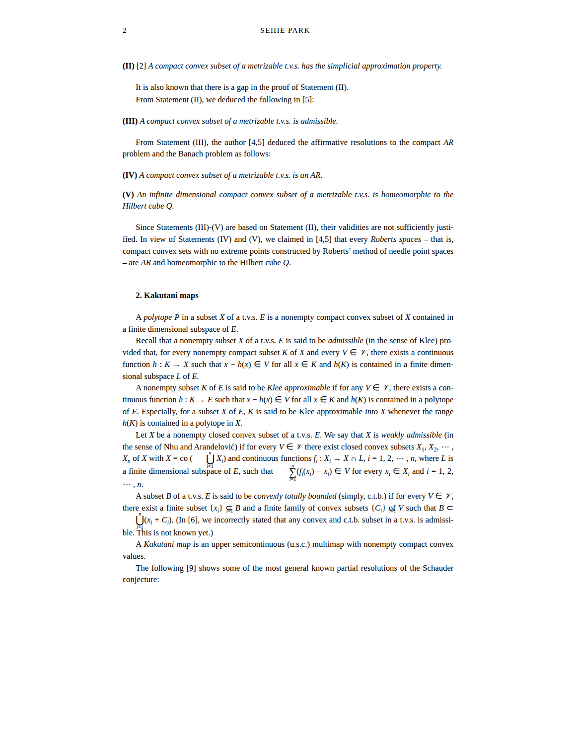2 Sehie Park
(II) [2] A compact convex subset of a metrizable t.v.s. has the simplicial approximation property.
It is also known that there is a gap in the proof of Statement (II).
From Statement (II), we deduced the following in [5]:
(III) A compact convex subset of a metrizable t.v.s. is admissible.
From Statement (III), the author [4,5] deduced the affirmative resolutions to the compact AR problem and the Banach problem as follows:
(IV) A compact convex subset of a metrizable t.v.s. is an AR.
(V) An infinite dimensional compact convex subset of a metrizable t.v.s. is homeomorphic to the Hilbert cube Q.
Since Statements (III)-(V) are based on Statement (II), their validities are not sufficiently justified. In view of Statements (IV) and (V), we claimed in [4,5] that every Roberts spaces – that is, compact convex sets with no extreme points constructed by Roberts’ method of needle point spaces – are AR and homeomorphic to the Hilbert cube Q.
2. Kakutani maps
A polytope P in a subset X of a t.v.s. E is a nonempty compact convex subset of X contained in a finite dimensional subspace of E.
Recall that a nonempty subset X of a t.v.s. E is said to be admissible (in the sense of Klee) provided that, for every nonempty compact subset K of X and every V ∈ 𝒱, there exists a continuous function h : K → X such that x − h(x) ∈ V for all x ∈ K and h(K) is contained in a finite dimensional subspace L of E.
A nonempty subset K of E is said to be Klee approximable if for any V ∈ 𝒱, there exists a continuous function h : K → E such that x − h(x) ∈ V for all x ∈ K and h(K) is contained in a polytope of E. Especially, for a subset X of E, K is said to be Klee approximable into X whenever the range h(K) is contained in a polytope in X.
Let X be a nonempty closed convex subset of a t.v.s. E. We say that X is weakly admissible (in the sense of Nhu and Arandelović) if for every V ∈ 𝒱 there exist closed convex subsets X1, X2, ⋯ , Xn of X with X = co (⋃ni=1 Xi) and continuous functions fi : Xi → X ∩ L, i = 1, 2, ⋯ , n, where L is a finite dimensional subspace of E, such that ∑ni=1(fi(xi) − xi) ∈ V for every xi ∈ Xi and i = 1, 2, ⋯ , n.
A subset B of a t.v.s. E is said to be convexly totally bounded (simply, c.t.b.) if for every V ∈ 𝒱, there exist a finite subset {xi}ni=1 ⊂ B and a finite family of convex subsets {Ci}ni=1 of V such that B ⊂ ⋃ni=1(xi + Ci). (In [6], we incorrectly stated that any convex and c.t.b. subset in a t.v.s. is admissible. This is not known yet.)
A Kakutani map is an upper semicontinuous (u.s.c.) multimap with nonempty compact convex values.
The following [9] shows some of the most general known partial resolutions of the Schauder conjecture: